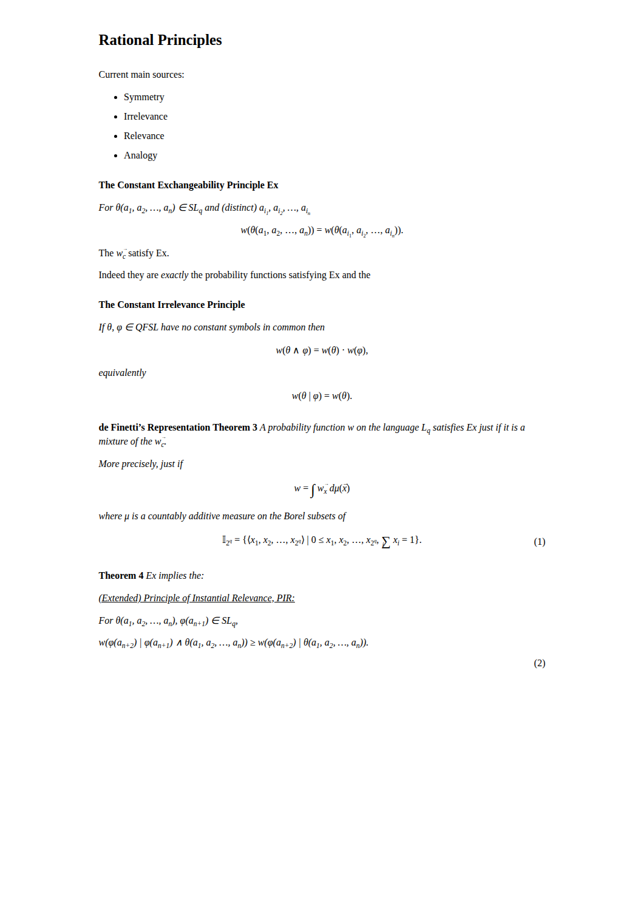Rational Principles
Current main sources:
Symmetry
Irrelevance
Relevance
Analogy
The Constant Exchangeability Principle Ex
For θ(a1, a2, …, an) ∈ SLq and (distinct) ai1, ai2, …, ain
w(θ(a1, a2, …, an)) = w(θ(ai1, ai2, …, ain)).
The wc satisfy Ex.
Indeed they are exactly the probability functions satisfying Ex and the
The Constant Irrelevance Principle
If θ, φ ∈ QFSL have no constant symbols in common then
w(θ ∧ φ) = w(θ) · w(φ),
equivalently
w(θ | φ) = w(θ).
de Finetti’s Representation Theorem 3 A probability function w on the language Lq satisfies Ex just if it is a mixture of the wc.
More precisely, just if
w = ∫ wx dμ(x)
where μ is a countably additive measure on the Borel subsets of
𝕀2q = {⟨x1, x2, …, x2q⟩ | 0 ≤ x1, x2, …, x2q, ∑i xi = 1}. (1)
Theorem 4 Ex implies the:
(Extended) Principle of Instantial Relevance, PIR:
For θ(a1, a2, …, an), φ(an+1) ∈ SLq,
w(φ(an+2) | φ(an+1) ∧ θ(a1, a2, …, an)) ≥ w(φ(an+2) | θ(a1, a2, …, an)).
(2)